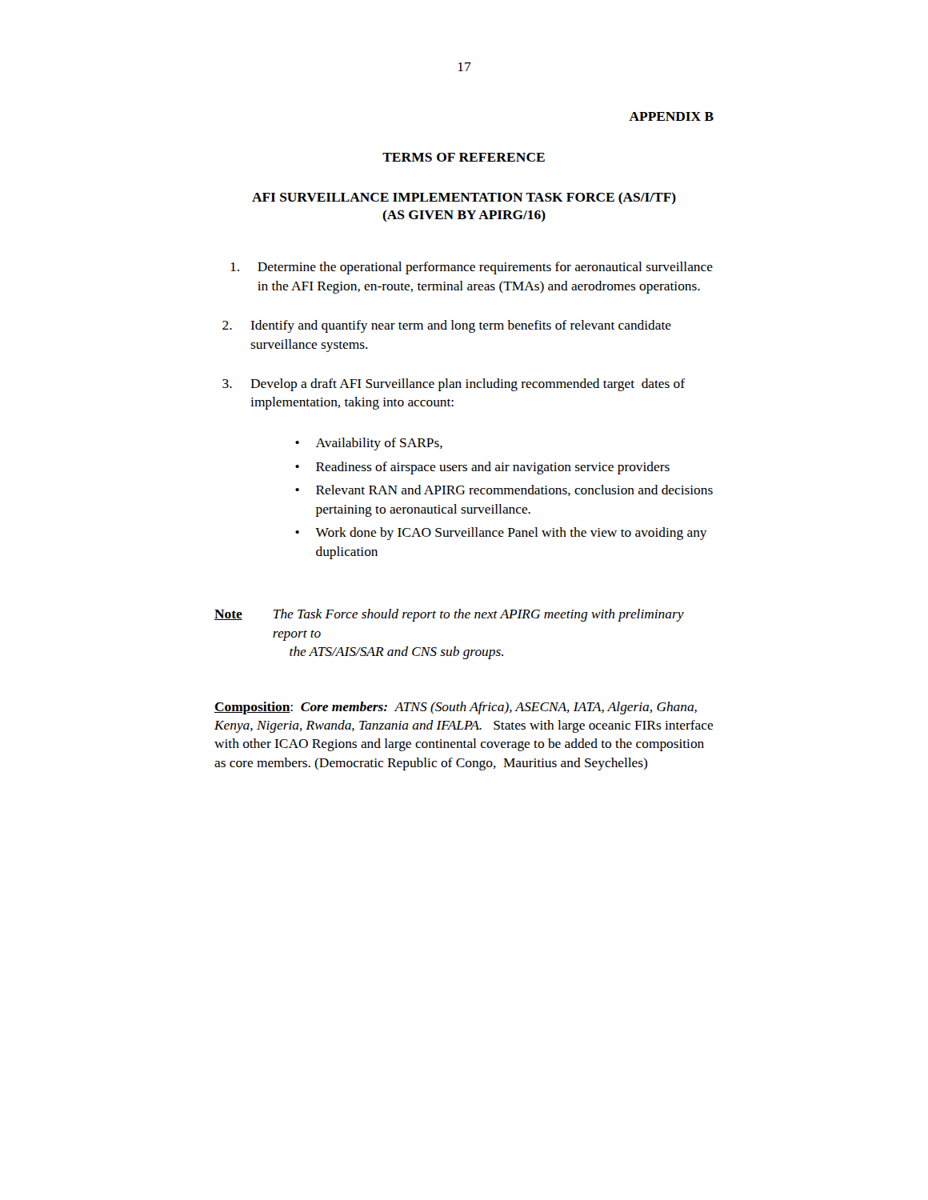17
APPENDIX B
TERMS OF REFERENCE
AFI SURVEILLANCE IMPLEMENTATION TASK FORCE (AS/I/TF)
(AS GIVEN BY APIRG/16)
1. Determine the operational performance requirements for aeronautical surveillance in the AFI Region, en-route, terminal areas (TMAs) and aerodromes operations.
2. Identify and quantify near term and long term benefits of relevant candidate surveillance systems.
3. Develop a draft AFI Surveillance plan including recommended target dates of implementation, taking into account:
Availability of SARPs,
Readiness of airspace users and air navigation service providers
Relevant RAN and APIRG recommendations, conclusion and decisions pertaining to aeronautical surveillance.
Work done by ICAO Surveillance Panel with the view to avoiding any duplication
| Note | The Task Force should report to the next APIRG meeting with preliminary report to the ATS/AIS/SAR and CNS sub groups. |
Composition: Core members: ATNS (South Africa), ASECNA, IATA, Algeria, Ghana, Kenya, Nigeria, Rwanda, Tanzania and IFALPA. States with large oceanic FIRs interface with other ICAO Regions and large continental coverage to be added to the composition as core members. (Democratic Republic of Congo, Mauritius and Seychelles)